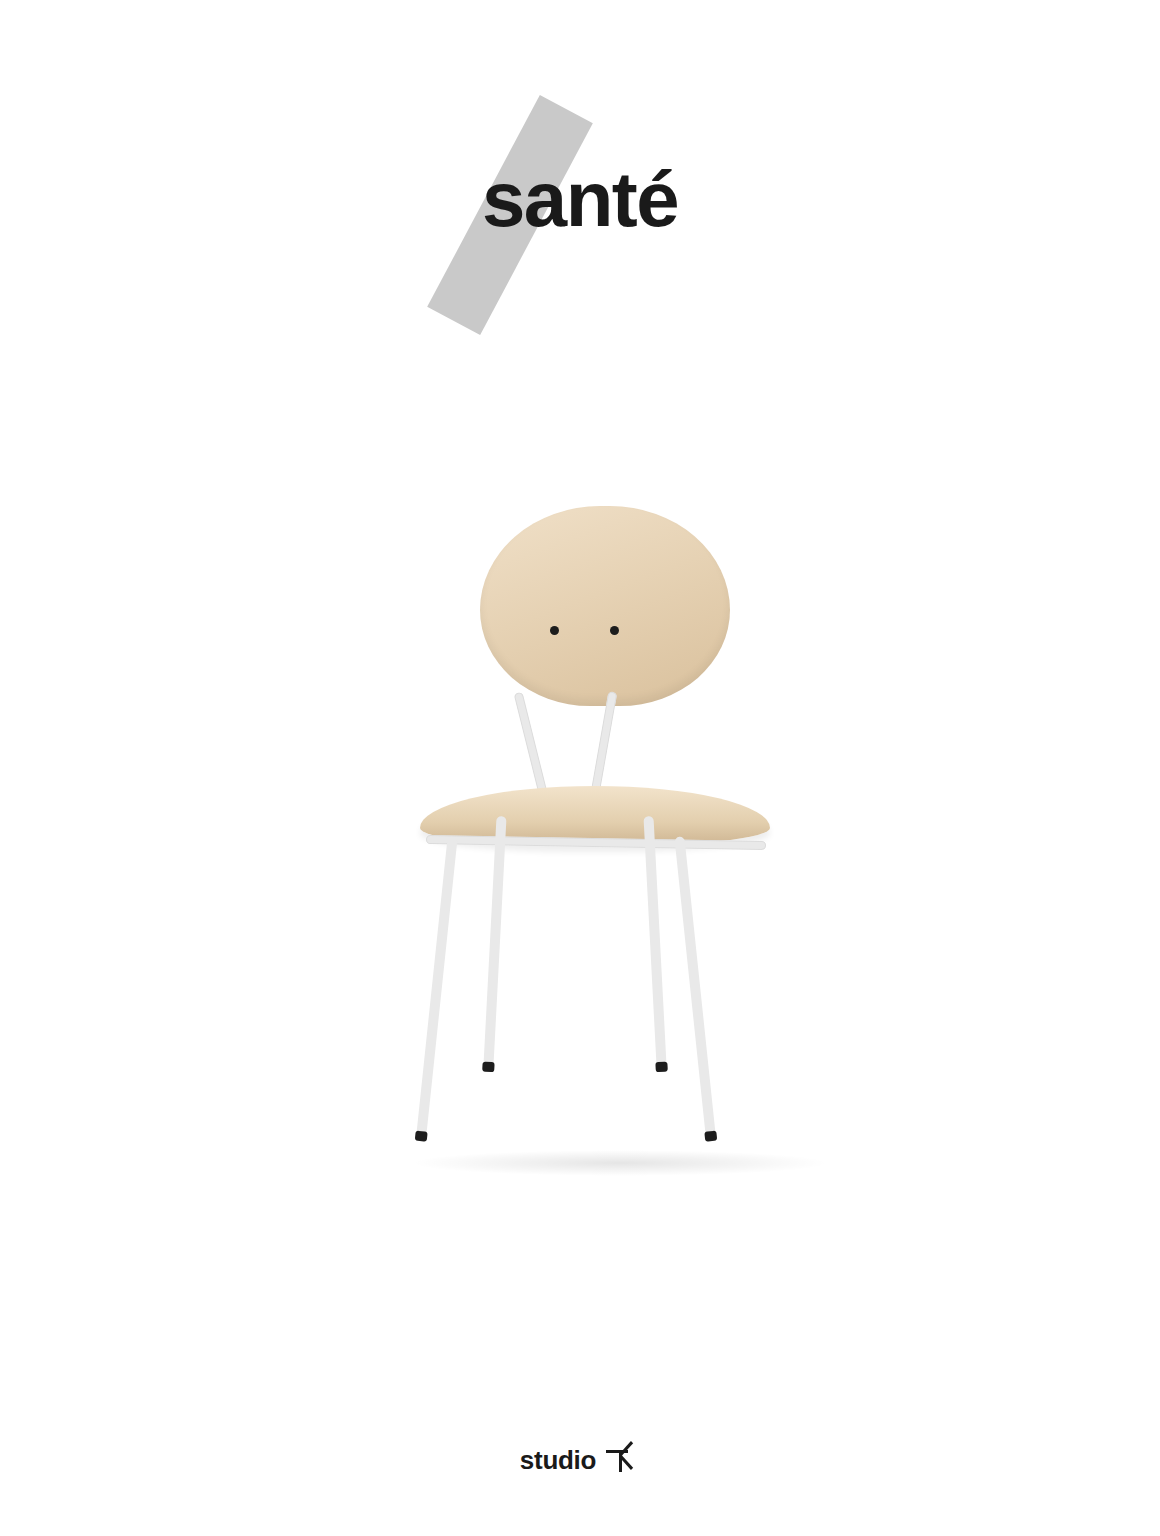santé
studio